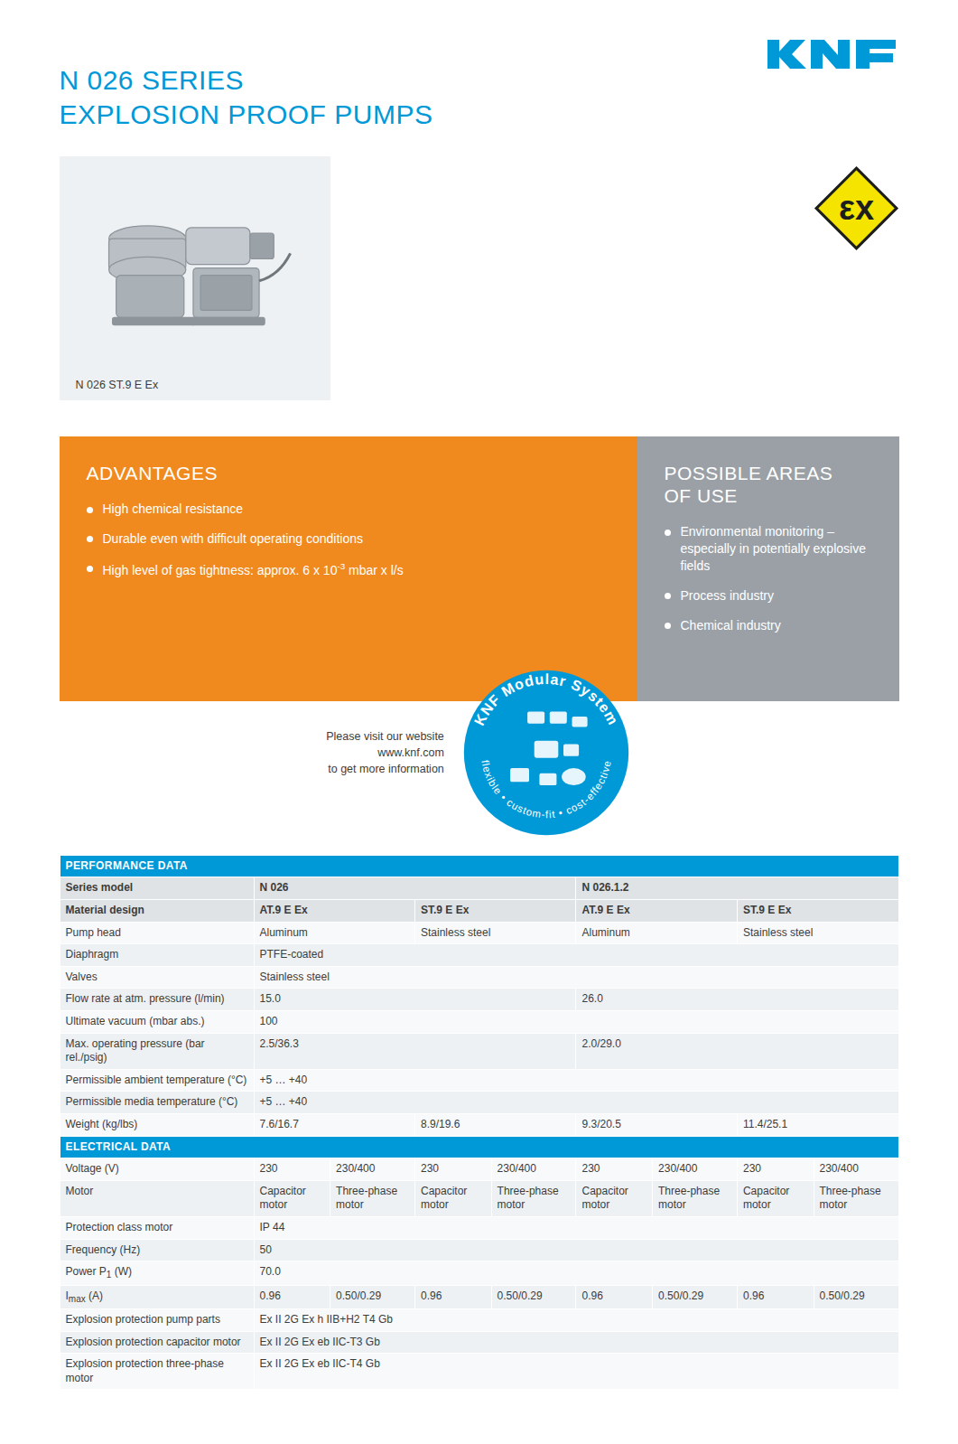N 026 Series
Explosion Proof Pumps
N 026 ST.9 E Ex
εx
Advantages
High chemical resistance
Durable even with difficult operating conditions
High level of gas tightness: approx. 6 x 10-3 mbar x l/s
Possible Areas
of Use
Environmental monitoring – especially in potentially explosive fields
Process industry
Chemical industry
Please visit our website
www.knf.com
to get more information
KNF Modular System flexible • custom-fit • cost-effective
Performance and electrical data for N 026 series explosion proof pumps
| Performance Data |
| Series model | N 026 | N 026.1.2 |
| Material design | AT.9 E Ex | ST.9 E Ex | AT.9 E Ex | ST.9 E Ex |
| Pump head | Aluminum | Stainless steel | Aluminum | Stainless steel |
| Diaphragm | PTFE-coated |
| Valves | Stainless steel |
| Flow rate at atm. pressure (l/min) | 15.0 | 26.0 |
| Ultimate vacuum (mbar abs.) | 100 |
| Max. operating pressure (bar rel./psig) | 2.5/36.3 | 2.0/29.0 |
| Permissible ambient temperature (°C) | +5 … +40 |
| Permissible media temperature (°C) | +5 … +40 |
| Weight (kg/lbs) | 7.6/16.7 | 8.9/19.6 | 9.3/20.5 | 11.4/25.1 |
| Electrical Data |
| Voltage (V) | 230 | 230/400 | 230 | 230/400 | 230 | 230/400 | 230 | 230/400 |
| Motor | Capacitor motor | Three-phase motor | Capacitor motor | Three-phase motor | Capacitor motor | Three-phase motor | Capacitor motor | Three-phase motor |
| Protection class motor | IP 44 |
| Frequency (Hz) | 50 |
| Power P 1 (W) | 70.0 |
| I max (A) | 0.96 | 0.50/0.29 | 0.96 | 0.50/0.29 | 0.96 | 0.50/0.29 | 0.96 | 0.50/0.29 |
| Explosion protection pump parts | Ex II 2G Ex h IIB+H2 T4 Gb |
| Explosion protection capacitor motor | Ex II 2G Ex eb IIC-T3 Gb |
| Explosion protection three-phase motor | Ex II 2G Ex eb IIC-T4 Gb |